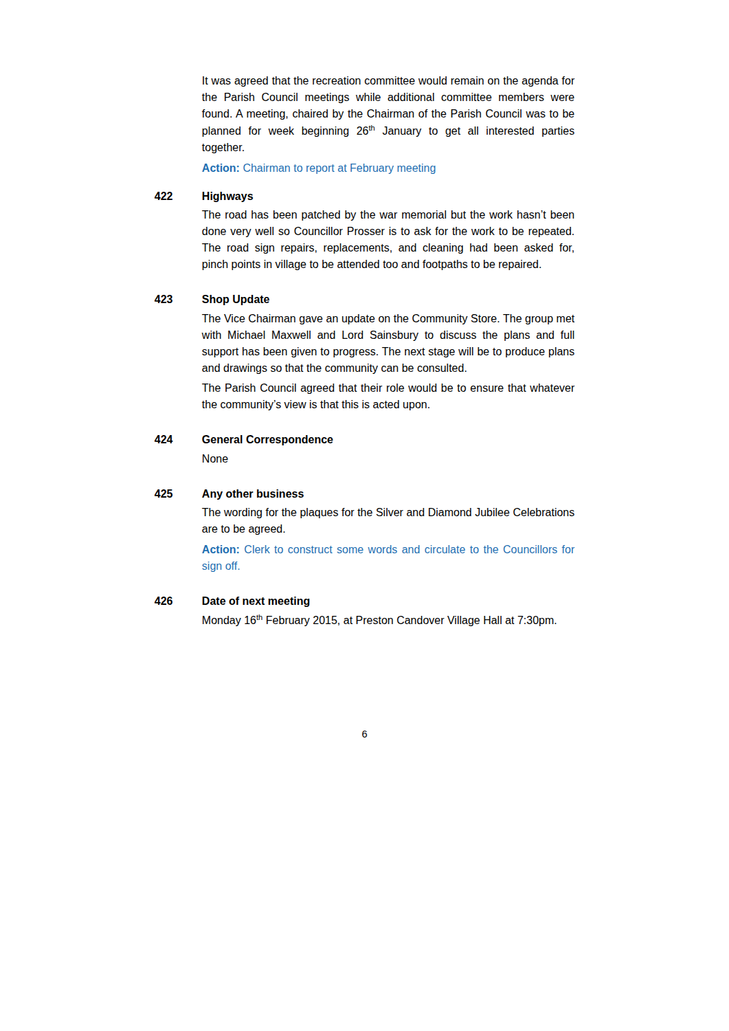It was agreed that the recreation committee would remain on the agenda for the Parish Council meetings while additional committee members were found. A meeting, chaired by the Chairman of the Parish Council was to be planned for week beginning 26th January to get all interested parties together.
Action: Chairman to report at February meeting
422
Highways
The road has been patched by the war memorial but the work hasn’t been done very well so Councillor Prosser is to ask for the work to be repeated. The road sign repairs, replacements, and cleaning had been asked for, pinch points in village to be attended too and footpaths to be repaired.
423
Shop Update
The Vice Chairman gave an update on the Community Store. The group met with Michael Maxwell and Lord Sainsbury to discuss the plans and full support has been given to progress. The next stage will be to produce plans and drawings so that the community can be consulted.
The Parish Council agreed that their role would be to ensure that whatever the community’s view is that this is acted upon.
424
General Correspondence
None
425
Any other business
The wording for the plaques for the Silver and Diamond Jubilee Celebrations are to be agreed.
Action: Clerk to construct some words and circulate to the Councillors for sign off.
426
Date of next meeting
Monday 16th February 2015, at Preston Candover Village Hall at 7:30pm.
6